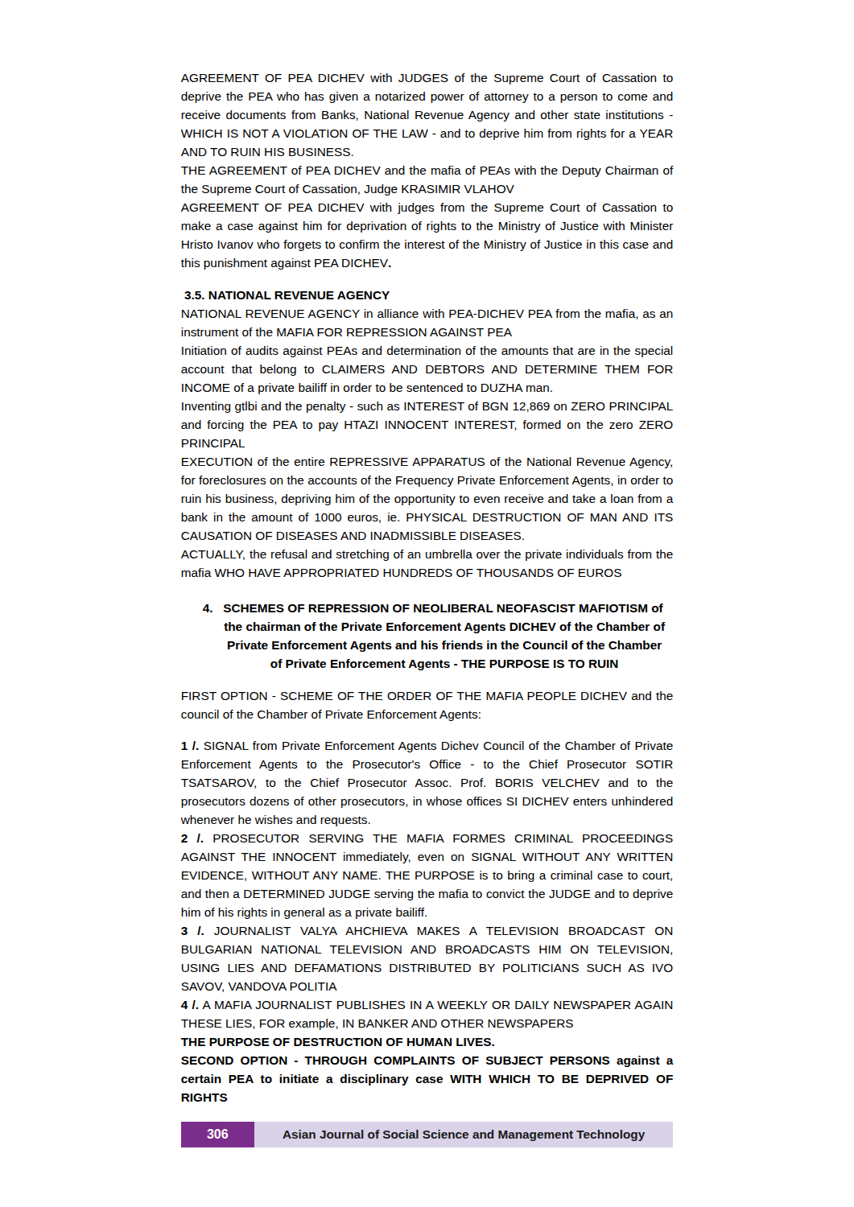AGREEMENT OF PEA DICHEV with JUDGES of the Supreme Court of Cassation to deprive the PEA who has given a notarized power of attorney to a person to come and receive documents from Banks, National Revenue Agency and other state institutions - WHICH IS NOT A VIOLATION OF THE LAW - and to deprive him from rights for a YEAR AND TO RUIN HIS BUSINESS.
THE AGREEMENT of PEA DICHEV and the mafia of PEAs with the Deputy Chairman of the Supreme Court of Cassation, Judge KRASIMIR VLAHOV
AGREEMENT OF PEA DICHEV with judges from the Supreme Court of Cassation to make a case against him for deprivation of rights to the Ministry of Justice with Minister Hristo Ivanov who forgets to confirm the interest of the Ministry of Justice in this case and this punishment against PEA DICHEV.
3.5. NATIONAL REVENUE AGENCY
NATIONAL REVENUE AGENCY in alliance with PEA-DICHEV PEA from the mafia, as an instrument of the MAFIA FOR REPRESSION AGAINST PEA
Initiation of audits against PEAs and determination of the amounts that are in the special account that belong to CLAIMERS AND DEBTORS AND DETERMINE THEM FOR INCOME of a private bailiff in order to be sentenced to DUZHA man.
Inventing gtlbi and the penalty - such as INTEREST of BGN 12,869 on ZERO PRINCIPAL and forcing the PEA to pay HTAZI INNOCENT INTEREST, formed on the zero ZERO PRINCIPAL
EXECUTION of the entire REPRESSIVE APPARATUS of the National Revenue Agency, for foreclosures on the accounts of the Frequency Private Enforcement Agents, in order to ruin his business, depriving him of the opportunity to even receive and take a loan from a bank in the amount of 1000 euros, ie. PHYSICAL DESTRUCTION OF MAN AND ITS CAUSATION OF DISEASES AND INADMISSIBLE DISEASES.
ACTUALLY, the refusal and stretching of an umbrella over the private individuals from the mafia WHO HAVE APPROPRIATED HUNDREDS OF THOUSANDS OF EUROS
4. SCHEMES OF REPRESSION OF NEOLIBERAL NEOFASCIST MAFIOTISM of the chairman of the Private Enforcement Agents DICHEV of the Chamber of Private Enforcement Agents and his friends in the Council of the Chamber of Private Enforcement Agents - THE PURPOSE IS TO RUIN
FIRST OPTION - SCHEME OF THE ORDER OF THE MAFIA PEOPLE DICHEV and the council of the Chamber of Private Enforcement Agents:
1 /. SIGNAL from Private Enforcement Agents Dichev Council of the Chamber of Private Enforcement Agents to the Prosecutor's Office - to the Chief Prosecutor SOTIR TSATSAROV, to the Chief Prosecutor Assoc. Prof. BORIS VELCHEV and to the prosecutors dozens of other prosecutors, in whose offices SI DICHEV enters unhindered whenever he wishes and requests.
2 /. PROSECUTOR SERVING THE MAFIA FORMES CRIMINAL PROCEEDINGS AGAINST THE INNOCENT immediately, even on SIGNAL WITHOUT ANY WRITTEN EVIDENCE, WITHOUT ANY NAME. THE PURPOSE is to bring a criminal case to court, and then a DETERMINED JUDGE serving the mafia to convict the JUDGE and to deprive him of his rights in general as a private bailiff.
3 /. JOURNALIST VALYA AHCHIEVA MAKES A TELEVISION BROADCAST ON BULGARIAN NATIONAL TELEVISION AND BROADCASTS HIM ON TELEVISION, USING LIES AND DEFAMATIONS DISTRIBUTED BY POLITICIANS SUCH AS IVO SAVOV, VANDOVA POLITIA
4 /. A MAFIA JOURNALIST PUBLISHES IN A WEEKLY OR DAILY NEWSPAPER AGAIN THESE LIES, FOR example, IN BANKER AND OTHER NEWSPAPERS
THE PURPOSE OF DESTRUCTION OF HUMAN LIVES.
SECOND OPTION - THROUGH COMPLAINTS OF SUBJECT PERSONS against a certain PEA to initiate a disciplinary case WITH WHICH TO BE DEPRIVED OF RIGHTS
306
Asian Journal of Social Science and Management Technology